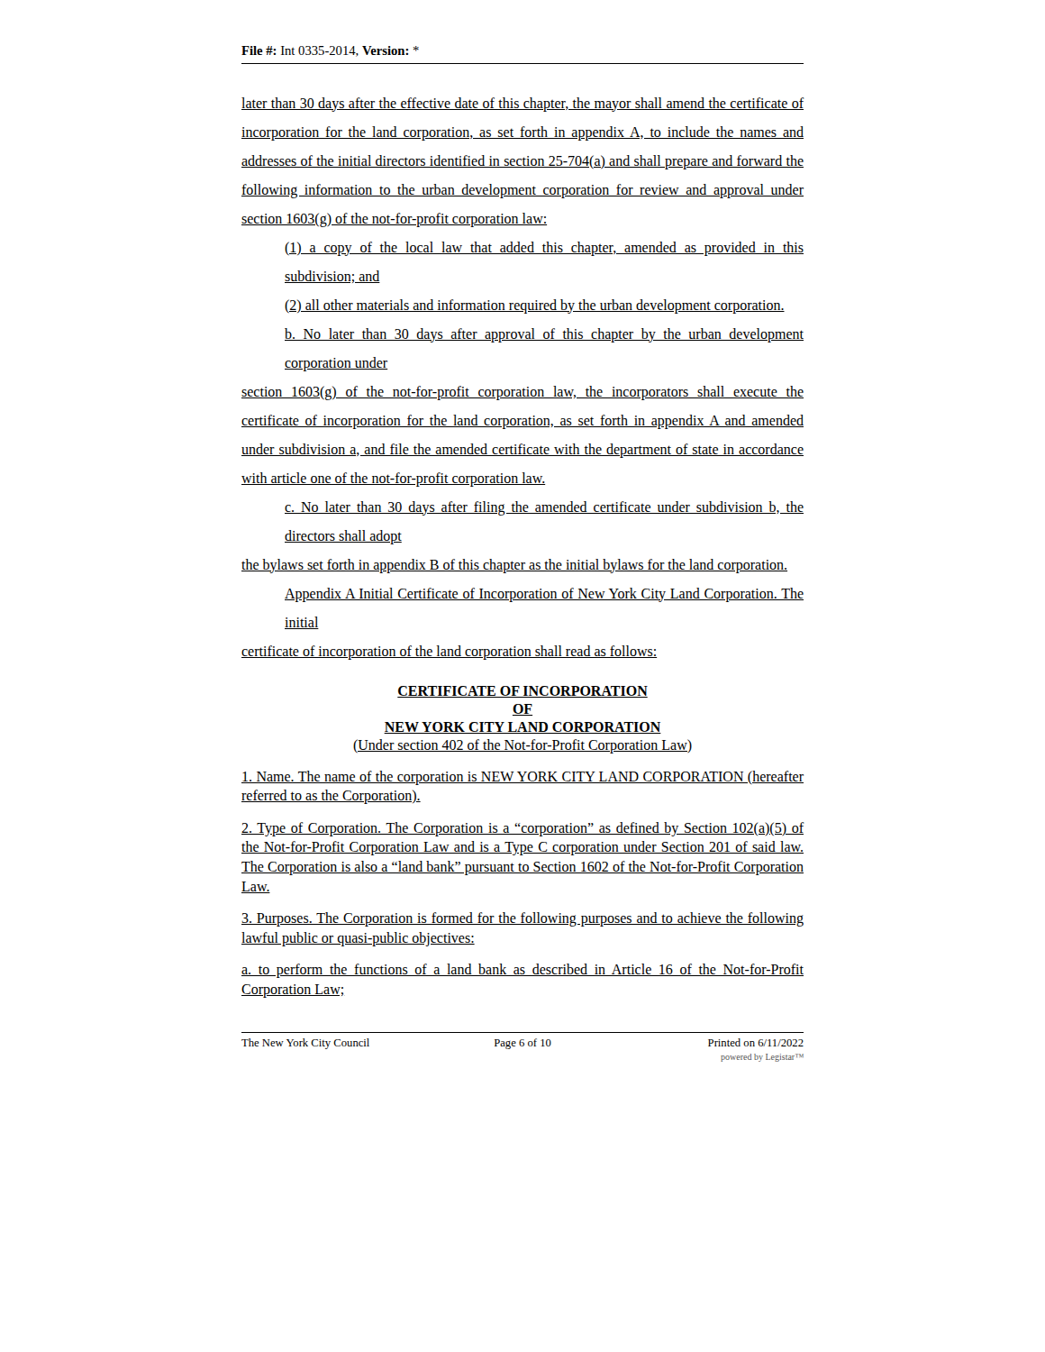File #: Int 0335-2014, Version: *
later than 30 days after the effective date of this chapter, the mayor shall amend the certificate of incorporation for the land corporation, as set forth in appendix A, to include the names and addresses of the initial directors identified in section 25-704(a) and shall prepare and forward the following information to the urban development corporation for review and approval under section 1603(g) of the not-for-profit corporation law:
(1) a copy of the local law that added this chapter, amended as provided in this subdivision; and
(2) all other materials and information required by the urban development corporation.
b. No later than 30 days after approval of this chapter by the urban development corporation under
section 1603(g) of the not-for-profit corporation law, the incorporators shall execute the certificate of incorporation for the land corporation, as set forth in appendix A and amended under subdivision a, and file the amended certificate with the department of state in accordance with article one of the not-for-profit corporation law.
c. No later than 30 days after filing the amended certificate under subdivision b, the directors shall adopt
the bylaws set forth in appendix B of this chapter as the initial bylaws for the land corporation.
Appendix A Initial Certificate of Incorporation of New York City Land Corporation. The initial
certificate of incorporation of the land corporation shall read as follows:
CERTIFICATE OF INCORPORATION
OF
NEW YORK CITY LAND CORPORATION
(Under section 402 of the Not-for-Profit Corporation Law)
1. Name. The name of the corporation is NEW YORK CITY LAND CORPORATION (hereafter referred to as the Corporation).
2. Type of Corporation. The Corporation is a “corporation” as defined by Section 102(a)(5) of the Not-for-Profit Corporation Law and is a Type C corporation under Section 201 of said law. The Corporation is also a “land bank” pursuant to Section 1602 of the Not-for-Profit Corporation Law.
3. Purposes. The Corporation is formed for the following purposes and to achieve the following lawful public or quasi-public objectives:
a. to perform the functions of a land bank as described in Article 16 of the Not-for-Profit Corporation Law;
The New York City Council
Page 6 of 10
Printed on 6/11/2022
powered by Legistar™